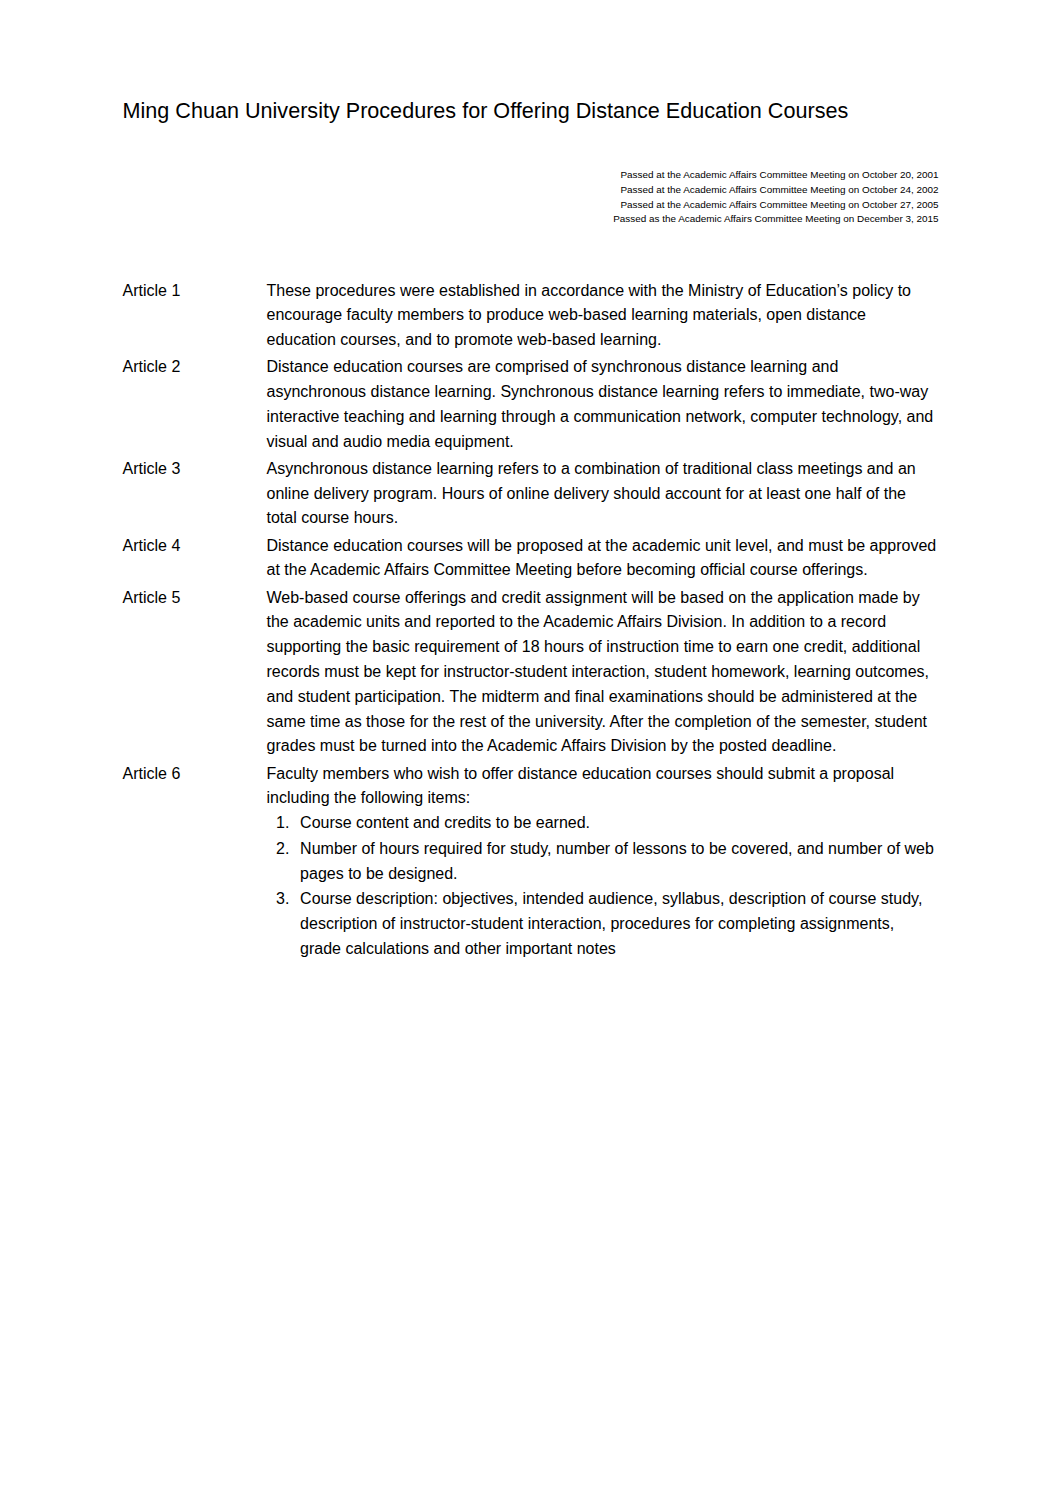Ming Chuan University Procedures for Offering Distance Education Courses
Passed at the Academic Affairs Committee Meeting on October 20, 2001
Passed at the Academic Affairs Committee Meeting on October 24, 2002
Passed at the Academic Affairs Committee Meeting on October 27, 2005
Passed as the Academic Affairs Committee Meeting on December 3, 2015
Article 1
These procedures were established in accordance with the Ministry of Education’s policy to encourage faculty members to produce web-based learning materials, open distance education courses, and to promote web-based learning.
Article 2
Distance education courses are comprised of synchronous distance learning and asynchronous distance learning. Synchronous distance learning refers to immediate, two-way interactive teaching and learning through a communication network, computer technology, and visual and audio media equipment.
Article 3
Asynchronous distance learning refers to a combination of traditional class meetings and an online delivery program. Hours of online delivery should account for at least one half of the total course hours.
Article 4
Distance education courses will be proposed at the academic unit level, and must be approved at the Academic Affairs Committee Meeting before becoming official course offerings.
Article 5
Web-based course offerings and credit assignment will be based on the application made by the academic units and reported to the Academic Affairs Division. In addition to a record supporting the basic requirement of 18 hours of instruction time to earn one credit, additional records must be kept for instructor-student interaction, student homework, learning outcomes, and student participation. The midterm and final examinations should be administered at the same time as those for the rest of the university. After the completion of the semester, student grades must be turned into the Academic Affairs Division by the posted deadline.
Article 6
Faculty members who wish to offer distance education courses should submit a proposal including the following items:
1. Course content and credits to be earned.
2. Number of hours required for study, number of lessons to be covered, and number of web pages to be designed.
3. Course description: objectives, intended audience, syllabus, description of course study, description of instructor-student interaction, procedures for completing assignments, grade calculations and other important notes